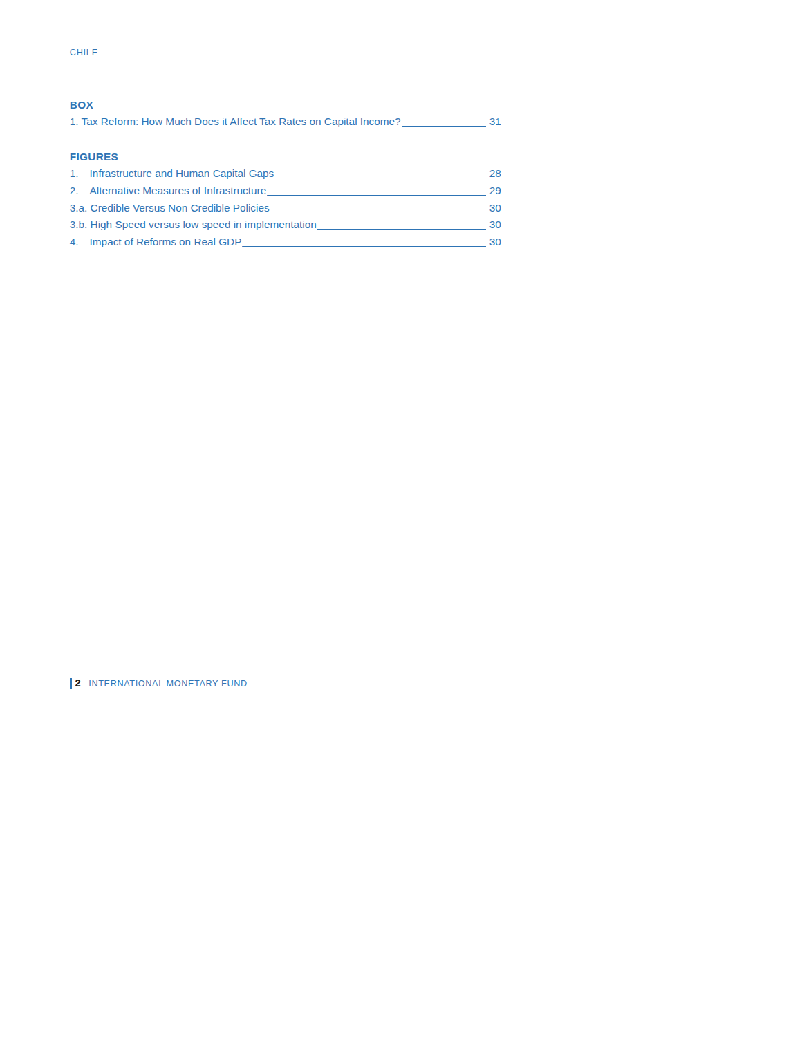CHILE
BOX
1. Tax Reform: How Much Does it Affect Tax Rates on Capital Income? 31
FIGURES
1. Infrastructure and Human Capital Gaps 28
2. Alternative Measures of Infrastructure 29
3.a. Credible Versus Non Credible Policies 30
3.b. High Speed versus low speed in implementation 30
4. Impact of Reforms on Real GDP 30
2 INTERNATIONAL MONETARY FUND